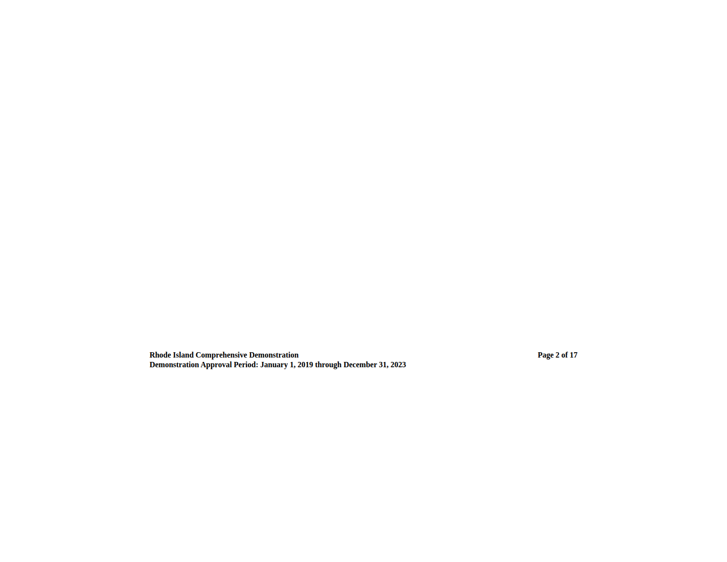Rhode Island Comprehensive Demonstration
Page 2 of 17
Demonstration Approval Period: January 1, 2019 through December 31, 2023